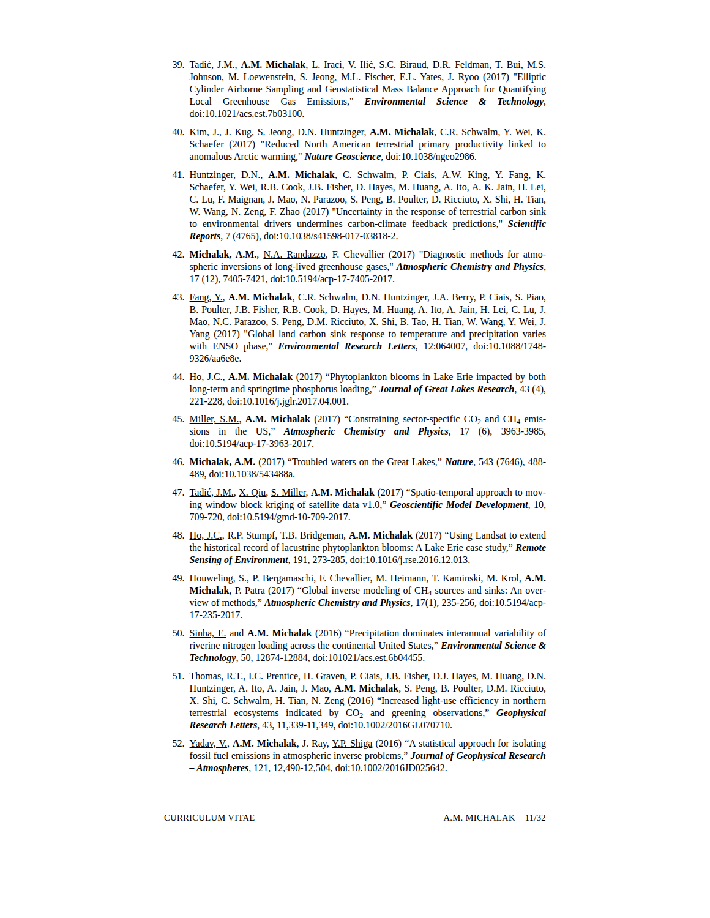39. Tadić, J.M., A.M. Michalak, L. Iraci, V. Ilić, S.C. Biraud, D.R. Feldman, T. Bui, M.S. Johnson, M. Loewenstein, S. Jeong, M.L. Fischer, E.L. Yates, J. Ryoo (2017) "Elliptic Cylinder Airborne Sampling and Geostatistical Mass Balance Approach for Quantifying Local Greenhouse Gas Emissions," Environmental Science & Technology, doi:10.1021/acs.est.7b03100.
40. Kim, J., J. Kug, S. Jeong, D.N. Huntzinger, A.M. Michalak, C.R. Schwalm, Y. Wei, K. Schaefer (2017) "Reduced North American terrestrial primary productivity linked to anomalous Arctic warming," Nature Geoscience, doi:10.1038/ngeo2986.
41. Huntzinger, D.N., A.M. Michalak, C. Schwalm, P. Ciais, A.W. King, Y. Fang, K. Schaefer, Y. Wei, R.B. Cook, J.B. Fisher, D. Hayes, M. Huang, A. Ito, A. K. Jain, H. Lei, C. Lu, F. Maignan, J. Mao, N. Parazoo, S. Peng, B. Poulter, D. Ricciuto, X. Shi, H. Tian, W. Wang, N. Zeng, F. Zhao (2017) "Uncertainty in the response of terrestrial carbon sink to environmental drivers undermines carbon-climate feedback predictions," Scientific Reports, 7 (4765), doi:10.1038/s41598-017-03818-2.
42. Michalak, A.M., N.A. Randazzo, F. Chevallier (2017) "Diagnostic methods for atmospheric inversions of long-lived greenhouse gases," Atmospheric Chemistry and Physics, 17 (12), 7405-7421, doi:10.5194/acp-17-7405-2017.
43. Fang, Y., A.M. Michalak, C.R. Schwalm, D.N. Huntzinger, J.A. Berry, P. Ciais, S. Piao, B. Poulter, J.B. Fisher, R.B. Cook, D. Hayes, M. Huang, A. Ito, A. Jain, H. Lei, C. Lu, J. Mao, N.C. Parazoo, S. Peng, D.M. Ricciuto, X. Shi, B. Tao, H. Tian, W. Wang, Y. Wei, J. Yang (2017) "Global land carbon sink response to temperature and precipitation varies with ENSO phase," Environmental Research Letters, 12:064007, doi:10.1088/1748-9326/aa6e8e.
44. Ho, J.C., A.M. Michalak (2017) “Phytoplankton blooms in Lake Erie impacted by both long-term and springtime phosphorus loading,” Journal of Great Lakes Research, 43 (4), 221-228, doi:10.1016/j.jglr.2017.04.001.
45. Miller, S.M., A.M. Michalak (2017) “Constraining sector-specific CO2 and CH4 emissions in the US,” Atmospheric Chemistry and Physics, 17 (6), 3963-3985, doi:10.5194/acp-17-3963-2017.
46. Michalak, A.M. (2017) “Troubled waters on the Great Lakes,” Nature, 543 (7646), 488-489, doi:10.1038/543488a.
47. Tadić, J.M., X. Qiu, S. Miller, A.M. Michalak (2017) “Spatio-temporal approach to moving window block kriging of satellite data v1.0,” Geoscientific Model Development, 10, 709-720, doi:10.5194/gmd-10-709-2017.
48. Ho, J.C., R.P. Stumpf, T.B. Bridgeman, A.M. Michalak (2017) “Using Landsat to extend the historical record of lacustrine phytoplankton blooms: A Lake Erie case study,” Remote Sensing of Environment, 191, 273-285, doi:10.1016/j.rse.2016.12.013.
49. Houweling, S., P. Bergamaschi, F. Chevallier, M. Heimann, T. Kaminski, M. Krol, A.M. Michalak, P. Patra (2017) “Global inverse modeling of CH4 sources and sinks: An overview of methods,” Atmospheric Chemistry and Physics, 17(1), 235-256, doi:10.5194/acp-17-235-2017.
50. Sinha, E. and A.M. Michalak (2016) “Precipitation dominates interannual variability of riverine nitrogen loading across the continental United States,” Environmental Science & Technology, 50, 12874-12884, doi:101021/acs.est.6b04455.
51. Thomas, R.T., I.C. Prentice, H. Graven, P. Ciais, J.B. Fisher, D.J. Hayes, M. Huang, D.N. Huntzinger, A. Ito, A. Jain, J. Mao, A.M. Michalak, S. Peng, B. Poulter, D.M. Ricciuto, X. Shi, C. Schwalm, H. Tian, N. Zeng (2016) “Increased light-use efficiency in northern terrestrial ecosystems indicated by CO2 and greening observations,” Geophysical Research Letters, 43, 11,339-11,349, doi:10.1002/2016GL070710.
52. Yadav, V., A.M. Michalak, J. Ray, Y.P. Shiga (2016) “A statistical approach for isolating fossil fuel emissions in atmospheric inverse problems,” Journal of Geophysical Research – Atmospheres, 121, 12,490-12,504, doi:10.1002/2016JD025642.
CURRICULUM VITAE
A.M. MICHALAK 11/32